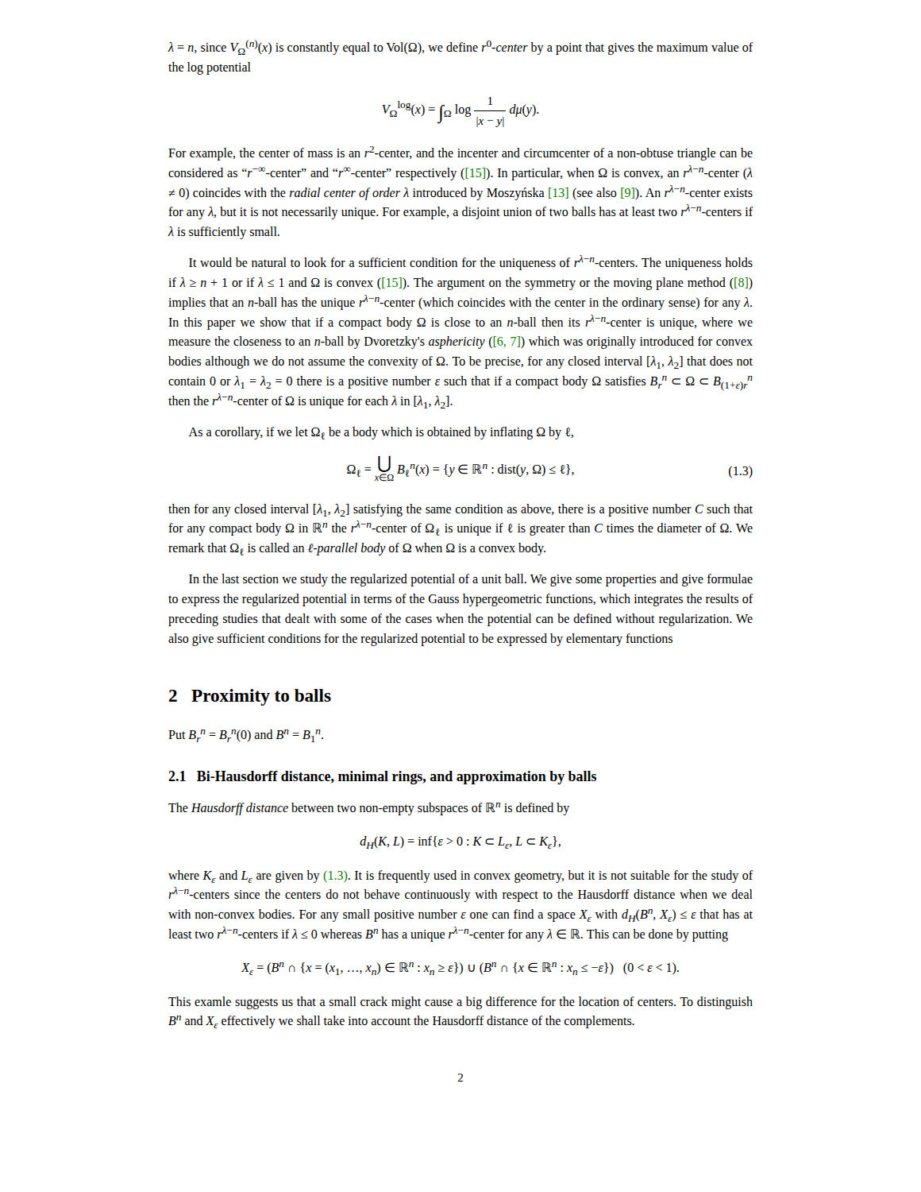λ = n, since VΩ(n)(x) is constantly equal to Vol(Ω), we define r0-center by a point that gives the maximum value of the log potential
VΩlog(x) = ∫Ω log 1|x − y| dμ(y).
For example, the center of mass is an r2-center, and the incenter and circumcenter of a non-obtuse triangle can be considered as “r−∞-center” and “r∞-center” respectively ([15]). In particular, when Ω is convex, an rλ−n-center (λ ≠ 0) coincides with the radial center of order λ introduced by Moszyńska [13] (see also [9]). An rλ−n-center exists for any λ, but it is not necessarily unique. For example, a disjoint union of two balls has at least two rλ−n-centers if λ is sufficiently small.
It would be natural to look for a sufficient condition for the uniqueness of rλ−n-centers. The uniqueness holds if λ ≥ n + 1 or if λ ≤ 1 and Ω is convex ([15]). The argument on the symmetry or the moving plane method ([8]) implies that an n-ball has the unique rλ−n-center (which coincides with the center in the ordinary sense) for any λ. In this paper we show that if a compact body Ω is close to an n-ball then its rλ−n-center is unique, where we measure the closeness to an n-ball by Dvoretzky's asphericity ([6, 7]) which was originally introduced for convex bodies although we do not assume the convexity of Ω. To be precise, for any closed interval [λ1, λ2] that does not contain 0 or λ1 = λ2 = 0 there is a positive number ε such that if a compact body Ω satisfies Brn ⊂ Ω ⊂ B(1+ε)rn then the rλ−n-center of Ω is unique for each λ in [λ1, λ2].
As a corollary, if we let Ωℓ be a body which is obtained by inflating Ω by ℓ,
Ωℓ = ⋃x∈Ω Bℓn(x) = {y ∈ ℝn : dist(y, Ω) ≤ ℓ}, (1.3)
then for any closed interval [λ1, λ2] satisfying the same condition as above, there is a positive number C such that for any compact body Ω in ℝn the rλ−n-center of Ωℓ is unique if ℓ is greater than C times the diameter of Ω. We remark that Ωℓ is called an ℓ-parallel body of Ω when Ω is a convex body.
In the last section we study the regularized potential of a unit ball. We give some properties and give formulae to express the regularized potential in terms of the Gauss hypergeometric functions, which integrates the results of preceding studies that dealt with some of the cases when the potential can be defined without regularization. We also give sufficient conditions for the regularized potential to be expressed by elementary functions
2 Proximity to balls
Put Brn = Brn(0) and Bn = B1n.
2.1 Bi-Hausdorff distance, minimal rings, and approximation by balls
The Hausdorff distance between two non-empty subspaces of ℝn is defined by
dH(K, L) = inf{ε > 0 : K ⊂ Lε, L ⊂ Kε},
where Kε and Lε are given by (1.3). It is frequently used in convex geometry, but it is not suitable for the study of rλ−n-centers since the centers do not behave continuously with respect to the Hausdorff distance when we deal with non-convex bodies. For any small positive number ε one can find a space Xε with dH(Bn, Xε) ≤ ε that has at least two rλ−n-centers if λ ≤ 0 whereas Bn has a unique rλ−n-center for any λ ∈ ℝ. This can be done by putting
Xε = (Bn ∩ {x = (x1, …, xn) ∈ ℝn : xn ≥ ε}) ∪ (Bn ∩ {x ∈ ℝn : xn ≤ −ε}) (0 < ε < 1).
This examle suggests us that a small crack might cause a big difference for the location of centers. To distinguish Bn and Xε effectively we shall take into account the Hausdorff distance of the complements.
2